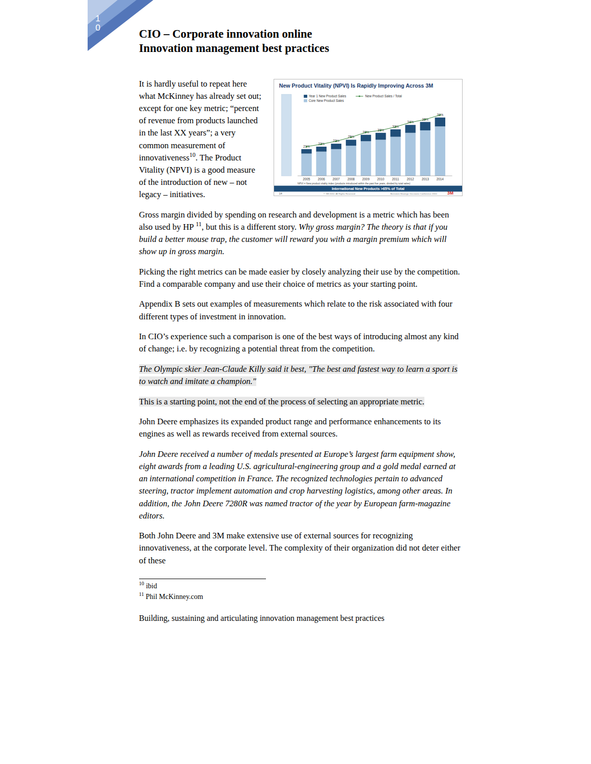1
0
CIO – Corporate innovation online Innovation management best practices
It is hardly useful to repeat here what McKinney has already set out; except for one key metric; “percent of revenue from products launched in the last XX years”; a very common measurement of innovativeness10. The Product Vitality (NPVI) is a good measure of the introduction of new – not legacy – initiatives.
Gross margin divided by spending on research and development is a metric which has been also used by HP 11, but this is a different story. Why gross margin? The theory is that if you build a better mouse trap, the customer will reward you with a margin premium which will show up in gross margin.
Picking the right metrics can be made easier by closely analyzing their use by the competition. Find a comparable company and use their choice of metrics as your starting point.
Appendix B sets out examples of measurements which relate to the risk associated with four different types of investment in innovation.
In CIO’s experience such a comparison is one of the best ways of introducing almost any kind of change; i.e. by recognizing a potential threat from the competition.
The Olympic skier Jean-Claude Killy said it best, "The best and fastest way to learn a sport is to watch and imitate a champion."
This is a starting point, not the end of the process of selecting an appropriate metric.
John Deere emphasizes its expanded product range and performance enhancements to its engines as well as rewards received from external sources.
John Deere received a number of medals presented at Europe’s largest farm equipment show, eight awards from a leading U.S. agricultural-engineering group and a gold medal earned at an international competition in France. The recognized technologies pertain to advanced steering, tractor implement automation and crop harvesting logistics, among other areas. In addition, the John Deere 7280R was named tractor of the year by European farm-magazine editors.
Both John Deere and 3M make extensive use of external sources for recognizing innovativeness, at the corporate level. The complexity of their organization did not deter either of these
10 ibid
11 Phil McKinney.com
Building, sustaining and articulating innovation management best practices